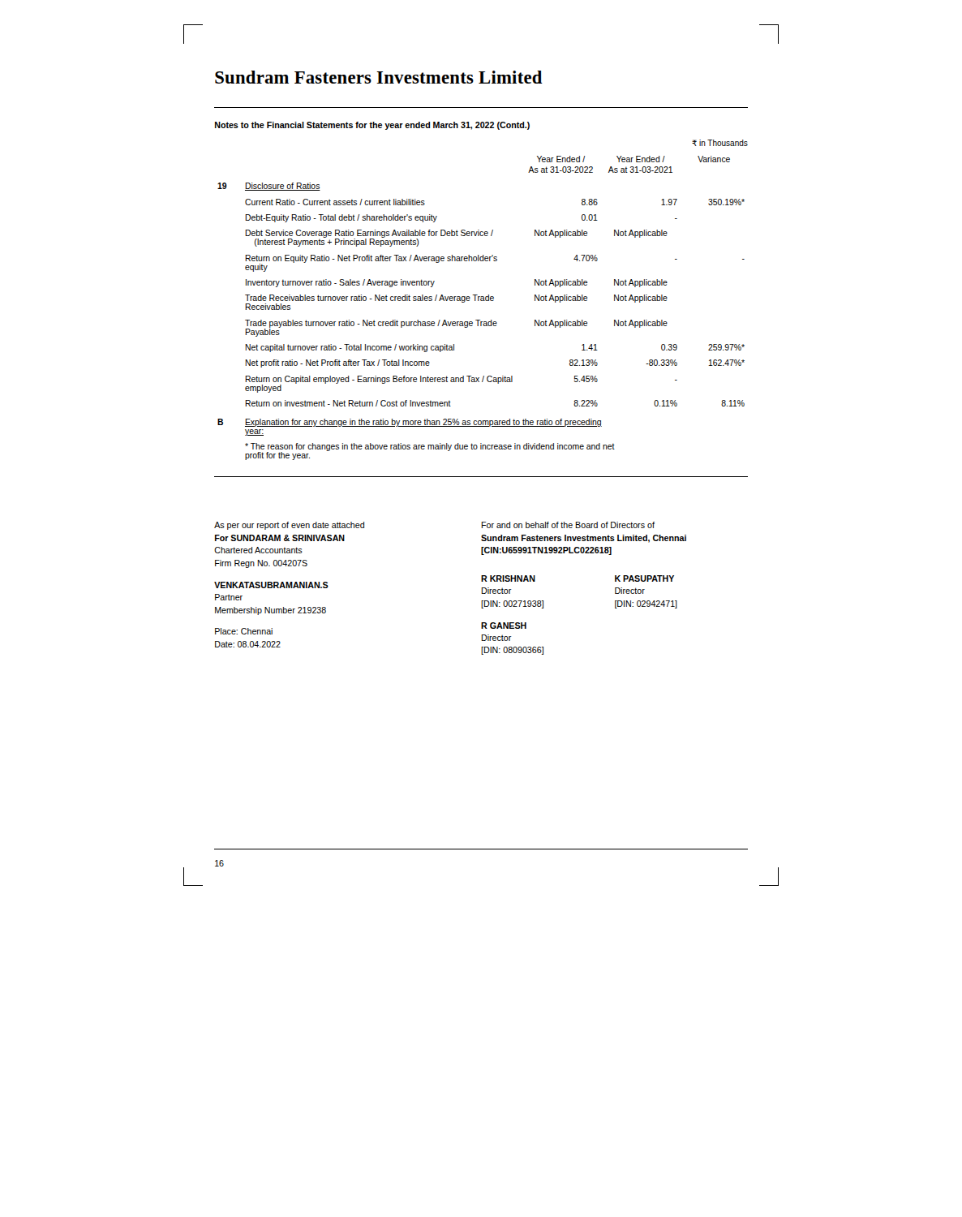Sundram Fasteners Investments Limited
Notes to the Financial Statements for the year ended March 31, 2022 (Contd.)
₹ in Thousands
| | | Year Ended / As at 31-03-2022 | Year Ended / As at 31-03-2021 | Variance |
| --- | --- | --- | --- | --- |
| 19 | Disclosure of Ratios | | | |
| | Current Ratio - Current assets / current liabilities | 8.86 | 1.97 | 350.19%* |
| | Debt-Equity Ratio - Total debt / shareholder's equity | 0.01 | - | |
| | Debt Service Coverage Ratio Earnings Available for Debt Service / (Interest Payments + Principal Repayments) | Not Applicable | Not Applicable | |
| | Return on Equity Ratio - Net Profit after Tax / Average shareholder's equity | 4.70% | - | - |
| | Inventory turnover ratio - Sales / Average inventory | Not Applicable | Not Applicable | |
| | Trade Receivables turnover ratio - Net credit sales / Average Trade Receivables | Not Applicable | Not Applicable | |
| | Trade payables turnover ratio - Net credit purchase / Average Trade Payables | Not Applicable | Not Applicable | |
| | Net capital turnover ratio - Total Income / working capital | 1.41 | 0.39 | 259.97%* |
| | Net profit ratio - Net Profit after Tax / Total Income | 82.13% | -80.33% | 162.47%* |
| | Return on Capital employed - Earnings Before Interest and Tax / Capital employed | 5.45% | - | |
| | Return on investment - Net Return / Cost of Investment | 8.22% | 0.11% | 8.11% |
| B | Explanation for any change in the ratio by more than 25% as compared to the ratio of preceding year: |
| | * The reason for changes in the above ratios are mainly due to increase in dividend income and net profit for the year. |
| As per our report of even date attached For SUNDARAM & SRINIVASAN Chartered Accountants Firm Regn No. 004207S VENKATASUBRAMANIAN.S Partner Membership Number 219238 Place: Chennai Date: 08.04.2022 | For and on behalf of the Board of Directors of Sundram Fasteners Investments Limited, Chennai [CIN:U65991TN1992PLC022618] / R KRISHNAN / K PASUPATHY / / Director / Director / / [DIN: 00271938] / [DIN: 02942471] / R GANESH Director [DIN: 08090366] |
16